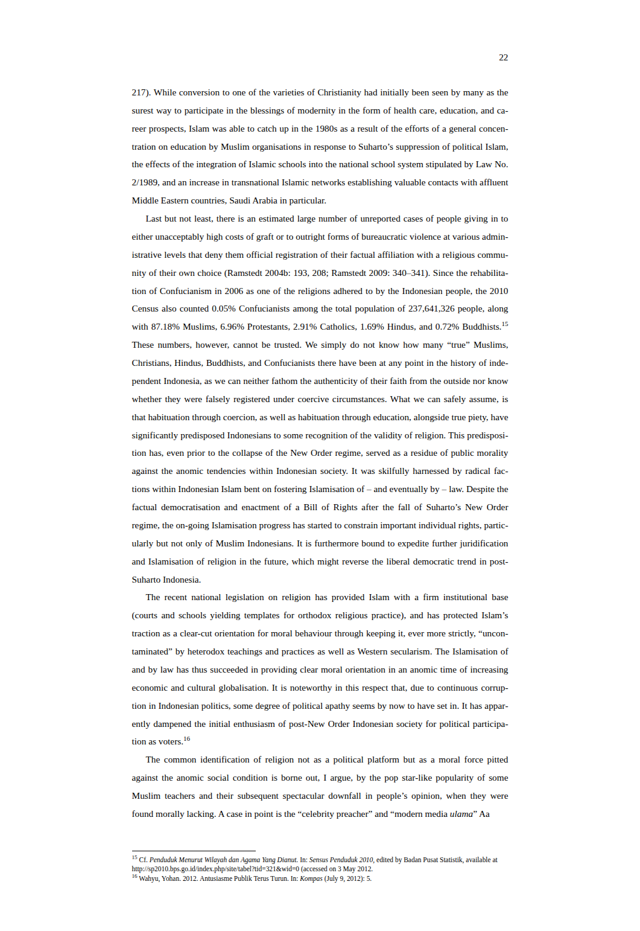22
217). While conversion to one of the varieties of Christianity had initially been seen by many as the surest way to participate in the blessings of modernity in the form of health care, education, and career prospects, Islam was able to catch up in the 1980s as a result of the efforts of a general concentration on education by Muslim organisations in response to Suharto’s suppression of political Islam, the effects of the integration of Islamic schools into the national school system stipulated by Law No. 2/1989, and an increase in transnational Islamic networks establishing valuable contacts with affluent Middle Eastern countries, Saudi Arabia in particular.
Last but not least, there is an estimated large number of unreported cases of people giving in to either unacceptably high costs of graft or to outright forms of bureaucratic violence at various administrative levels that deny them official registration of their factual affiliation with a religious community of their own choice (Ramstedt 2004b: 193, 208; Ramstedt 2009: 340–341). Since the rehabilitation of Confucianism in 2006 as one of the religions adhered to by the Indonesian people, the 2010 Census also counted 0.05% Confucianists among the total population of 237,641,326 people, along with 87.18% Muslims, 6.96% Protestants, 2.91% Catholics, 1.69% Hindus, and 0.72% Buddhists.15 These numbers, however, cannot be trusted. We simply do not know how many “true” Muslims, Christians, Hindus, Buddhists, and Confucianists there have been at any point in the history of independent Indonesia, as we can neither fathom the authenticity of their faith from the outside nor know whether they were falsely registered under coercive circumstances. What we can safely assume, is that habituation through coercion, as well as habituation through education, alongside true piety, have significantly predisposed Indonesians to some recognition of the validity of religion. This predisposition has, even prior to the collapse of the New Order regime, served as a residue of public morality against the anomic tendencies within Indonesian society. It was skilfully harnessed by radical factions within Indonesian Islam bent on fostering Islamisation of – and eventually by – law. Despite the factual democratisation and enactment of a Bill of Rights after the fall of Suharto’s New Order regime, the on-going Islamisation progress has started to constrain important individual rights, particularly but not only of Muslim Indonesians. It is furthermore bound to expedite further juridification and Islamisation of religion in the future, which might reverse the liberal democratic trend in post-Suharto Indonesia.
The recent national legislation on religion has provided Islam with a firm institutional base (courts and schools yielding templates for orthodox religious practice), and has protected Islam’s traction as a clear-cut orientation for moral behaviour through keeping it, ever more strictly, “uncontaminated” by heterodox teachings and practices as well as Western secularism. The Islamisation of and by law has thus succeeded in providing clear moral orientation in an anomic time of increasing economic and cultural globalisation. It is noteworthy in this respect that, due to continuous corruption in Indonesian politics, some degree of political apathy seems by now to have set in. It has apparently dampened the initial enthusiasm of post-New Order Indonesian society for political participation as voters.16
The common identification of religion not as a political platform but as a moral force pitted against the anomic social condition is borne out, I argue, by the pop star-like popularity of some Muslim teachers and their subsequent spectacular downfall in people’s opinion, when they were found morally lacking. A case in point is the “celebrity preacher” and “modern media ulama” Aa
15 Cf. Penduduk Menurut Wilayah dan Agama Yang Dianut. In: Sensus Penduduk 2010, edited by Badan Pusat Statistik, available at http://sp2010.bps.go.id/index.php/site/tabel?tid=321&wid=0 (accessed on 3 May 2012.
16 Wahyu, Yohan. 2012. Antusiasme Publik Terus Turun. In: Kompas (July 9, 2012): 5.